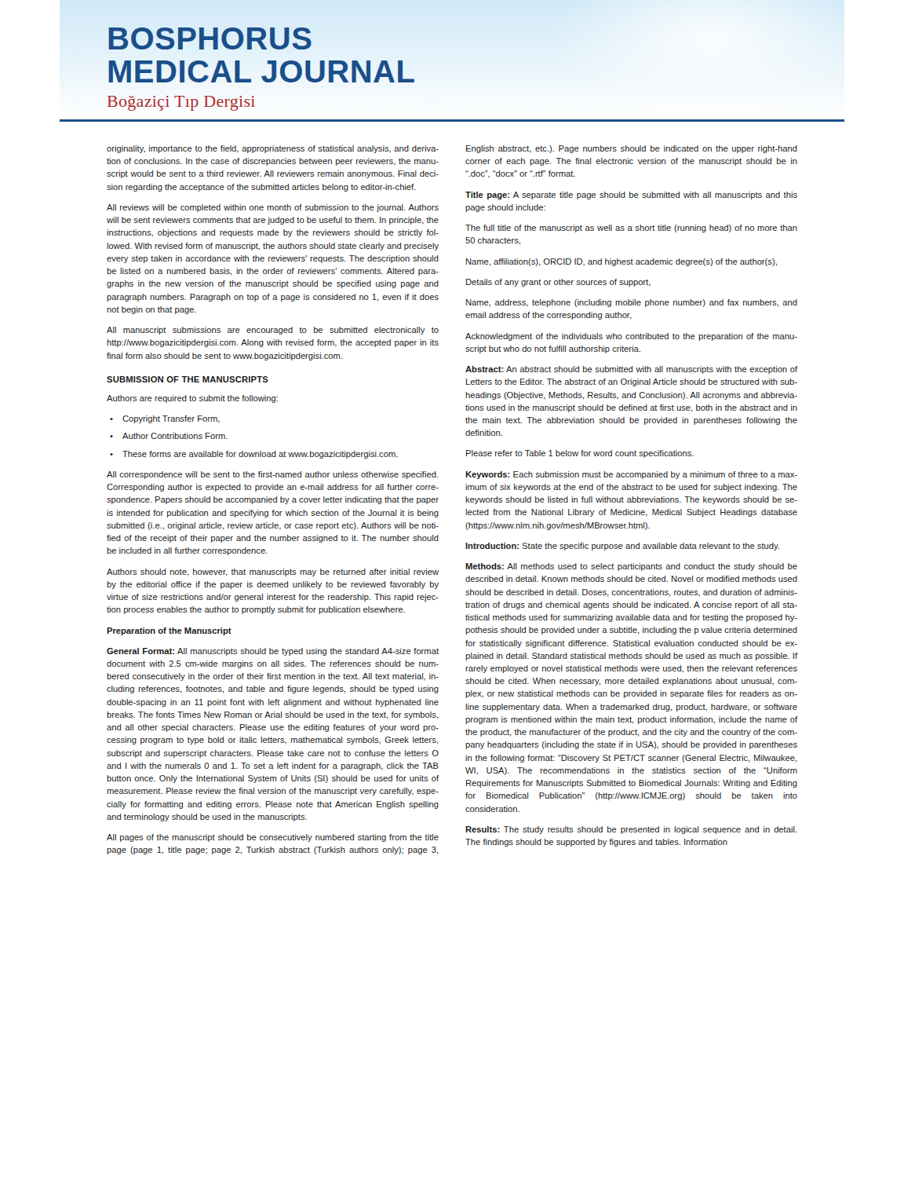BOSPHORUS MEDICAL JOURNAL
Boğaziçi Tıp Dergisi
originality, importance to the field, appropriateness of statistical analysis, and derivation of conclusions. In the case of discrepancies between peer reviewers, the manuscript would be sent to a third reviewer. All reviewers remain anonymous. Final decision regarding the acceptance of the submitted articles belong to editor-in-chief.
All reviews will be completed within one month of submission to the journal. Authors will be sent reviewers comments that are judged to be useful to them. In principle, the instructions, objections and requests made by the reviewers should be strictly followed. With revised form of manuscript, the authors should state clearly and precisely every step taken in accordance with the reviewers' requests. The description should be listed on a numbered basis, in the order of reviewers' comments. Altered paragraphs in the new version of the manuscript should be specified using page and paragraph numbers. Paragraph on top of a page is considered no 1, even if it does not begin on that page.
All manuscript submissions are encouraged to be submitted electronically to http://www.bogazicitipdergisi.com. Along with revised form, the accepted paper in its final form also should be sent to www.bogazicitipdergisi.com.
Submission of the Manuscripts
Authors are required to submit the following:
Copyright Transfer Form,
Author Contributions Form.
These forms are available for download at www.bogazicitipdergisi.com.
All correspondence will be sent to the first-named author unless otherwise specified. Corresponding author is expected to provide an e-mail address for all further correspondence. Papers should be accompanied by a cover letter indicating that the paper is intended for publication and specifying for which section of the Journal it is being submitted (i.e., original article, review article, or case report etc). Authors will be notified of the receipt of their paper and the number assigned to it. The number should be included in all further correspondence.
Authors should note, however, that manuscripts may be returned after initial review by the editorial office if the paper is deemed unlikely to be reviewed favorably by virtue of size restrictions and/or general interest for the readership. This rapid rejection process enables the author to promptly submit for publication elsewhere.
Preparation of the Manuscript
General Format: All manuscripts should be typed using the standard A4-size format document with 2.5 cm-wide margins on all sides. The references should be numbered consecutively in the order of their first mention in the text. All text material, including references, footnotes, and table and figure legends, should be typed using double-spacing in an 11 point font with left alignment and without hyphenated line breaks. The fonts Times New Roman or Arial should be used in the text, for symbols, and all other special characters. Please use the editing features of your word processing program to type bold or italic letters, mathematical symbols, Greek letters, subscript and superscript characters. Please take care not to confuse the letters O and I with the numerals 0 and 1. To set a left indent for a paragraph, click the TAB button once. Only the International System of Units (SI) should be used for units of measurement. Please review the final version of the manuscript very carefully, especially for formatting and editing errors. Please note that American English spelling and terminology should be used in the manuscripts.
All pages of the manuscript should be consecutively numbered starting from the title page (page 1, title page; page 2, Turkish abstract (Turkish authors only); page 3, English abstract, etc.). Page numbers should be indicated on the upper right-hand corner of each page. The final electronic version of the manuscript should be in “.doc”, “docx” or “.rtf” format.
Title page: A separate title page should be submitted with all manuscripts and this page should include:
The full title of the manuscript as well as a short title (running head) of no more than 50 characters,
Name, affiliation(s), ORCID ID, and highest academic degree(s) of the author(s),
Details of any grant or other sources of support,
Name, address, telephone (including mobile phone number) and fax numbers, and email address of the corresponding author,
Acknowledgment of the individuals who contributed to the preparation of the manuscript but who do not fulfill authorship criteria.
Abstract: An abstract should be submitted with all manuscripts with the exception of Letters to the Editor. The abstract of an Original Article should be structured with subheadings (Objective, Methods, Results, and Conclusion). All acronyms and abbreviations used in the manuscript should be defined at first use, both in the abstract and in the main text. The abbreviation should be provided in parentheses following the definition.
Please refer to Table 1 below for word count specifications.
Keywords: Each submission must be accompanied by a minimum of three to a maximum of six keywords at the end of the abstract to be used for subject indexing. The keywords should be listed in full without abbreviations. The keywords should be selected from the National Library of Medicine, Medical Subject Headings database (https://www.nlm.nih.gov/mesh/MBrowser.html).
Introduction: State the specific purpose and available data relevant to the study.
Methods: All methods used to select participants and conduct the study should be described in detail. Known methods should be cited. Novel or modified methods used should be described in detail. Doses, concentrations, routes, and duration of administration of drugs and chemical agents should be indicated. A concise report of all statistical methods used for summarizing available data and for testing the proposed hypothesis should be provided under a subtitle, including the p value criteria determined for statistically significant difference. Statistical evaluation conducted should be explained in detail. Standard statistical methods should be used as much as possible. If rarely employed or novel statistical methods were used, then the relevant references should be cited. When necessary, more detailed explanations about unusual, complex, or new statistical methods can be provided in separate files for readers as online supplementary data. When a trademarked drug, product, hardware, or software program is mentioned within the main text, product information, include the name of the product, the manufacturer of the product, and the city and the country of the company headquarters (including the state if in USA), should be provided in parentheses in the following format: “Discovery St PET/CT scanner (General Electric, Milwaukee, WI, USA). The recommendations in the statistics section of the “Uniform Requirements for Manuscripts Submitted to Biomedical Journals: Writing and Editing for Biomedical Publication” (http://www.ICMJE.org) should be taken into consideration.
Results: The study results should be presented in logical sequence and in detail. The findings should be supported by figures and tables. Information